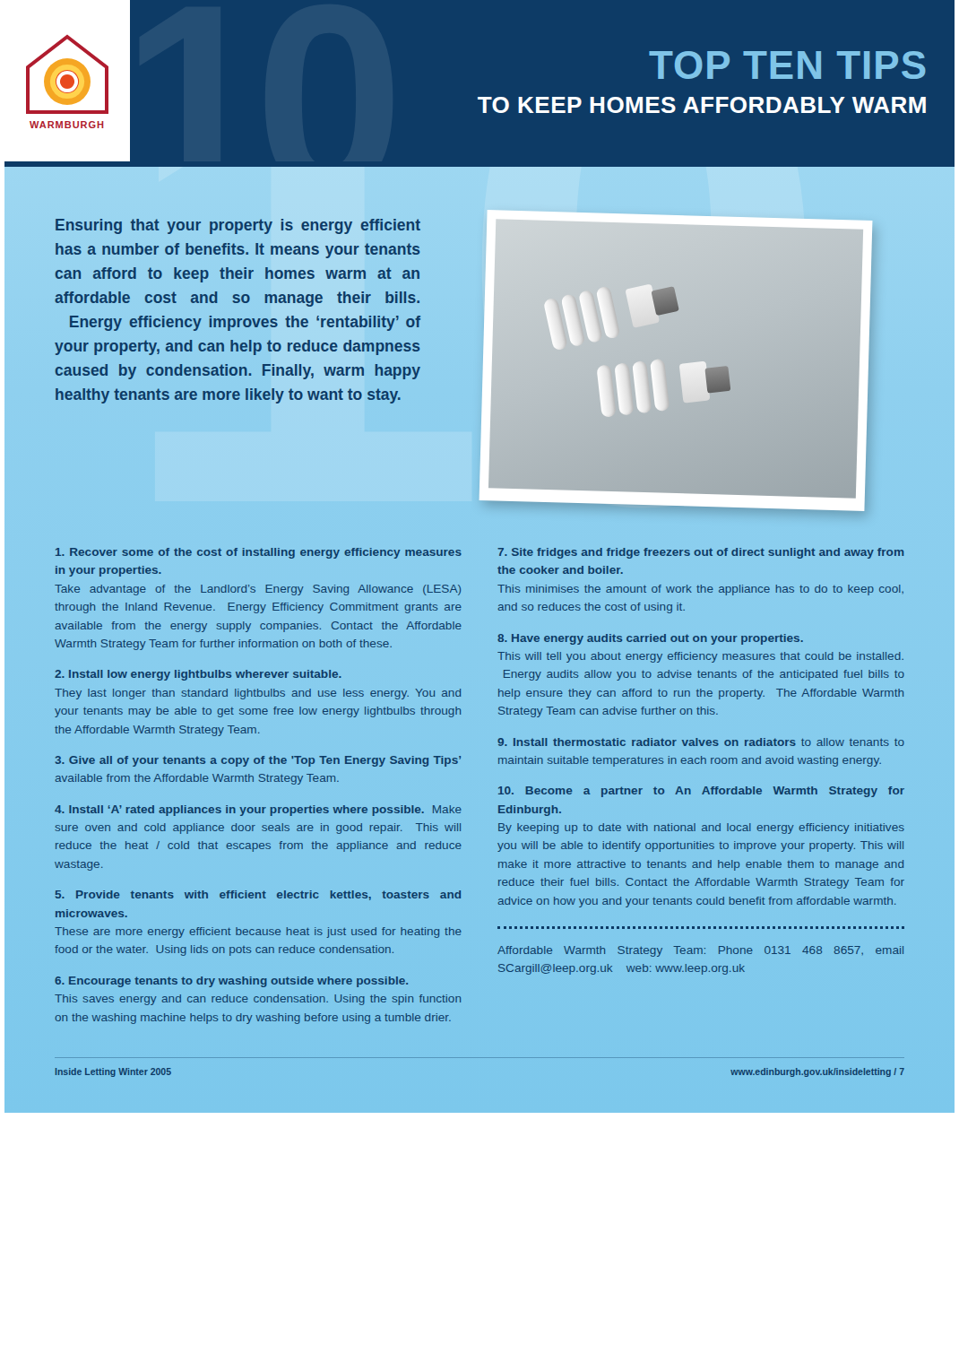10
WARMBURGH
10
Top Ten Tips
to keep homes affordably warm
Ensuring that your property is energy efficient has a number of benefits. It means your tenants can afford to keep their homes warm at an affordable cost and so manage their bills. Energy efficiency improves the ‘rentability’ of your property, and can help to reduce dampness caused by condensation. Finally, warm happy healthy tenants are more likely to want to stay.
1. Recover some of the cost of installing energy efficiency measures in your properties.
Take advantage of the Landlord’s Energy Saving Allowance (LESA) through the Inland Revenue. Energy Efficiency Commitment grants are available from the energy supply companies. Contact the Affordable Warmth Strategy Team for further information on both of these.
2. Install low energy lightbulbs wherever suitable.
They last longer than standard lightbulbs and use less energy. You and your tenants may be able to get some free low energy lightbulbs through the Affordable Warmth Strategy Team.
3. Give all of your tenants a copy of the 'Top Ten Energy Saving Tips’ available from the Affordable Warmth Strategy Team.
4. Install ‘A’ rated appliances in your properties where possible. Make sure oven and cold appliance door seals are in good repair. This will reduce the heat / cold that escapes from the appliance and reduce wastage.
5. Provide tenants with efficient electric kettles, toasters and microwaves.
These are more energy efficient because heat is just used for heating the food or the water. Using lids on pots can reduce condensation.
6. Encourage tenants to dry washing outside where possible.
This saves energy and can reduce condensation. Using the spin function on the washing machine helps to dry washing before using a tumble drier.
7. Site fridges and fridge freezers out of direct sunlight and away from the cooker and boiler.
This minimises the amount of work the appliance has to do to keep cool, and so reduces the cost of using it.
8. Have energy audits carried out on your properties.
This will tell you about energy efficiency measures that could be installed. Energy audits allow you to advise tenants of the anticipated fuel bills to help ensure they can afford to run the property. The Affordable Warmth Strategy Team can advise further on this.
9. Install thermostatic radiator valves on radiators to allow tenants to maintain suitable temperatures in each room and avoid wasting energy.
10. Become a partner to An Affordable Warmth Strategy for Edinburgh.
By keeping up to date with national and local energy efficiency initiatives you will be able to identify opportunities to improve your property. This will make it more attractive to tenants and help enable them to manage and reduce their fuel bills. Contact the Affordable Warmth Strategy Team for advice on how you and your tenants could benefit from affordable warmth.
Affordable Warmth Strategy Team: Phone 0131 468 8657, email SCargill@leep.org.uk web: www.leep.org.uk
Inside Letting Winter 2005
www.edinburgh.gov.uk/insideletting / 7